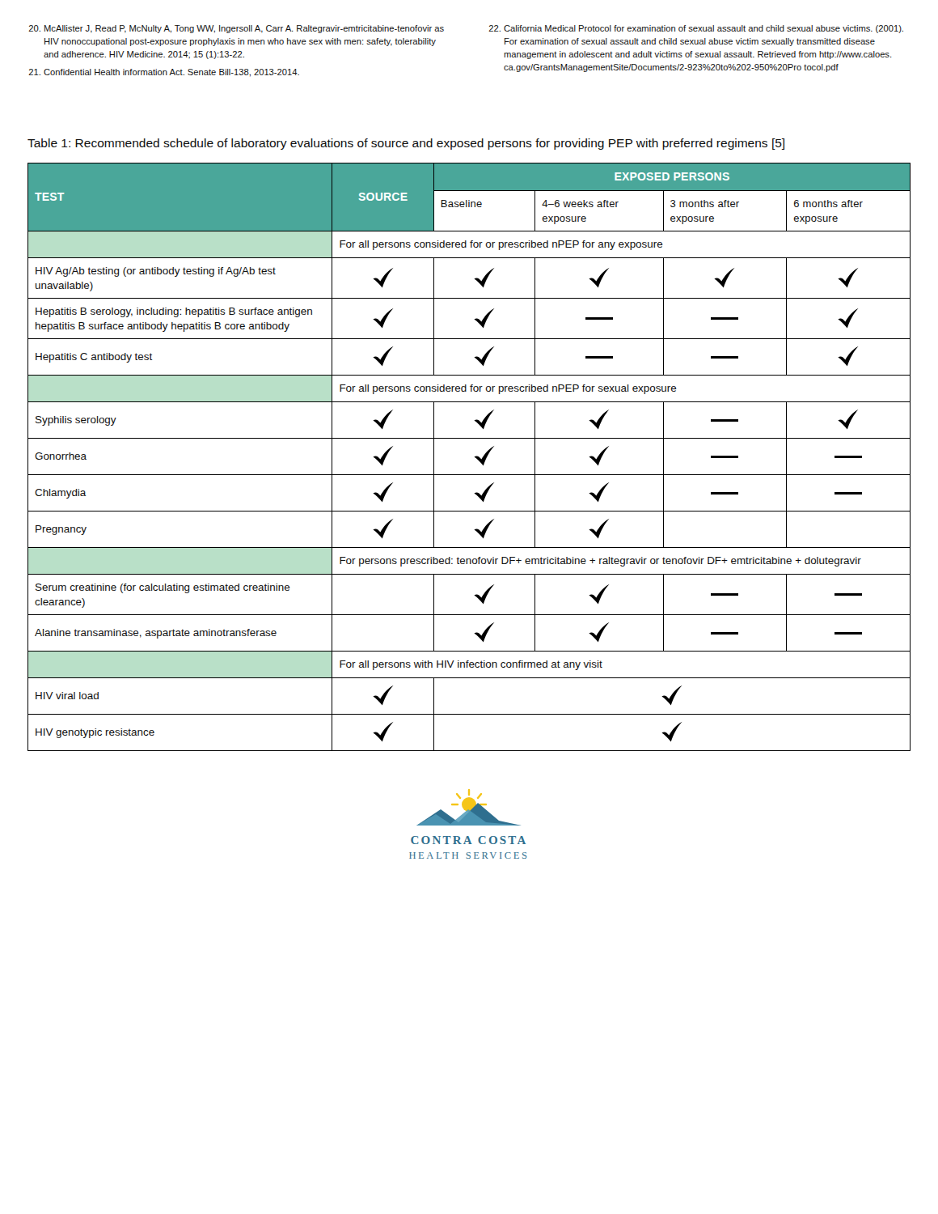McAllister J, Read P, McNulty A, Tong WW, Ingersoll A, Carr A. Raltegravir-emtricitabine-tenofovir as HIV nonoccupational post-exposure prophylaxis in men who have sex with men: safety, tolerability and adherence. HIV Medicine. 2014; 15 (1):13-22.
Confidential Health information Act. Senate Bill-138, 2013-2014.
California Medical Protocol for examination of sexual assault and child sexual abuse victims. (2001). For examination of sexual assault and child sexual abuse victim sexually transmitted disease management in adolescent and adult victims of sexual assault. Retrieved from http://www.caloes. ca.gov/GrantsManagementSite/Documents/2-923%20to%202-950%20Pro tocol.pdf
Table 1: Recommended schedule of laboratory evaluations of source and exposed persons for providing PEP with preferred regimens [5]
| TEST | SOURCE | EXPOSED PERSONS |
| --- | --- | --- |
| Baseline | 4–6 weeks after exposure | 3 months after exposure | 6 months after exposure |
| | For all persons considered for or prescribed nPEP for any exposure |
| HIV Ag/Ab testing (or antibody testing if Ag/Ab test unavailable) | | | | | |
| Hepatitis B serology, including: hepatitis B surface antigen hepatitis B surface antibody hepatitis B core antibody | | | | | |
| Hepatitis C antibody test | | | | | |
| | For all persons considered for or prescribed nPEP for sexual exposure |
| Syphilis serology | | | | | |
| Gonorrhea | | | | | |
| Chlamydia | | | | | |
| Pregnancy | | | | | |
| | For persons prescribed: tenofovir DF+ emtricitabine + raltegravir or tenofovir DF+ emtricitabine + dolutegravir |
| Serum creatinine (for calculating estimated creatinine clearance) | | | | | |
| Alanine transaminase, aspartate aminotransferase | | | | | |
| | For all persons with HIV infection confirmed at any visit |
| HIV viral load | | |
| HIV genotypic resistance | | |
CONTRA COSTA
HEALTH SERVICES